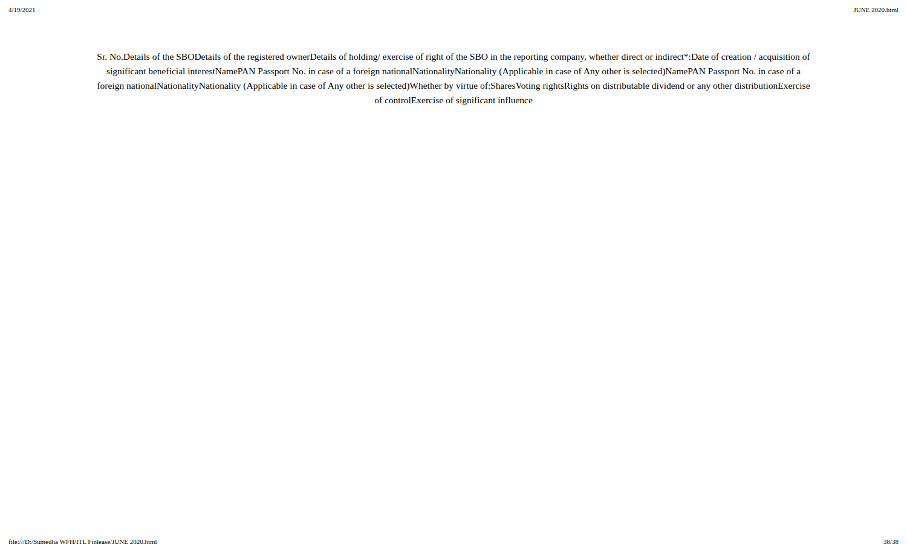4/19/2021 JUNE 2020.html
Sr. No.Details of the SBODetails of the registered ownerDetails of holding/ exercise of right of the SBO in the reporting company, whether direct or indirect*:Date of creation / acquisition of significant beneficial interestNamePAN Passport No. in case of a foreign nationalNationalityNationality (Applicable in case of Any other is selected)NamePAN Passport No. in case of a foreign nationalNationalityNationality (Applicable in case of Any other is selected)Whether by virtue of:SharesVoting rightsRights on distributable dividend or any other distributionExercise of controlExercise of significant influence
file:///D:/Sumedha WFH/ITL Finlease/JUNE 2020.html 38/38